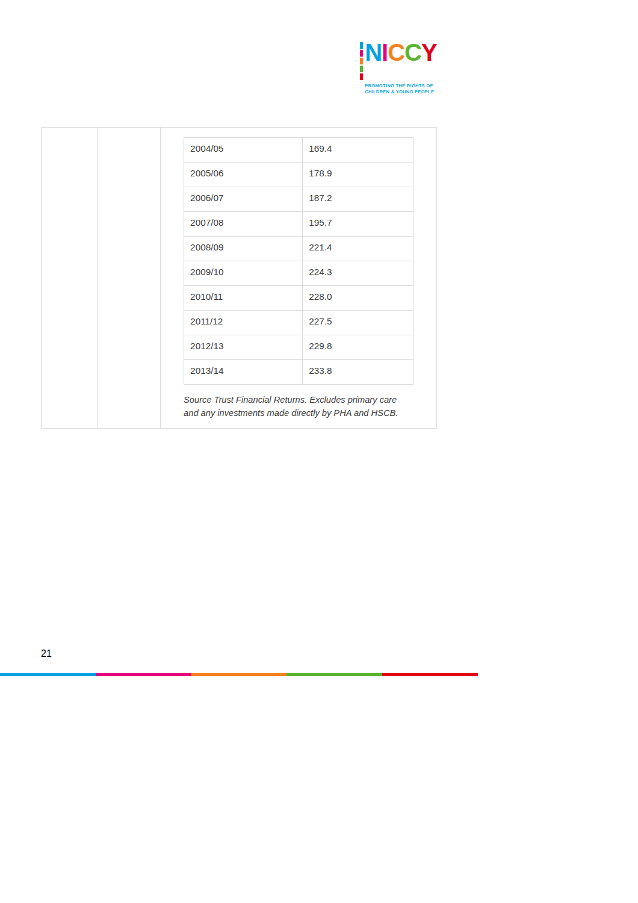NICCY
PROMOTING THE RIGHTS OF
CHILDREN & YOUNG PEOPLE
| | | / 2004/05 / 169.4 / / 2005/06 / 178.9 / / 2006/07 / 187.2 / / 2007/08 / 195.7 / / 2008/09 / 221.4 / / 2009/10 / 224.3 / / 2010/11 / 228.0 / / 2011/12 / 227.5 / / 2012/13 / 229.8 / / 2013/14 / 233.8 / Source Trust Financial Returns. Excludes primary care and any investments made directly by PHA and HSCB. |
21